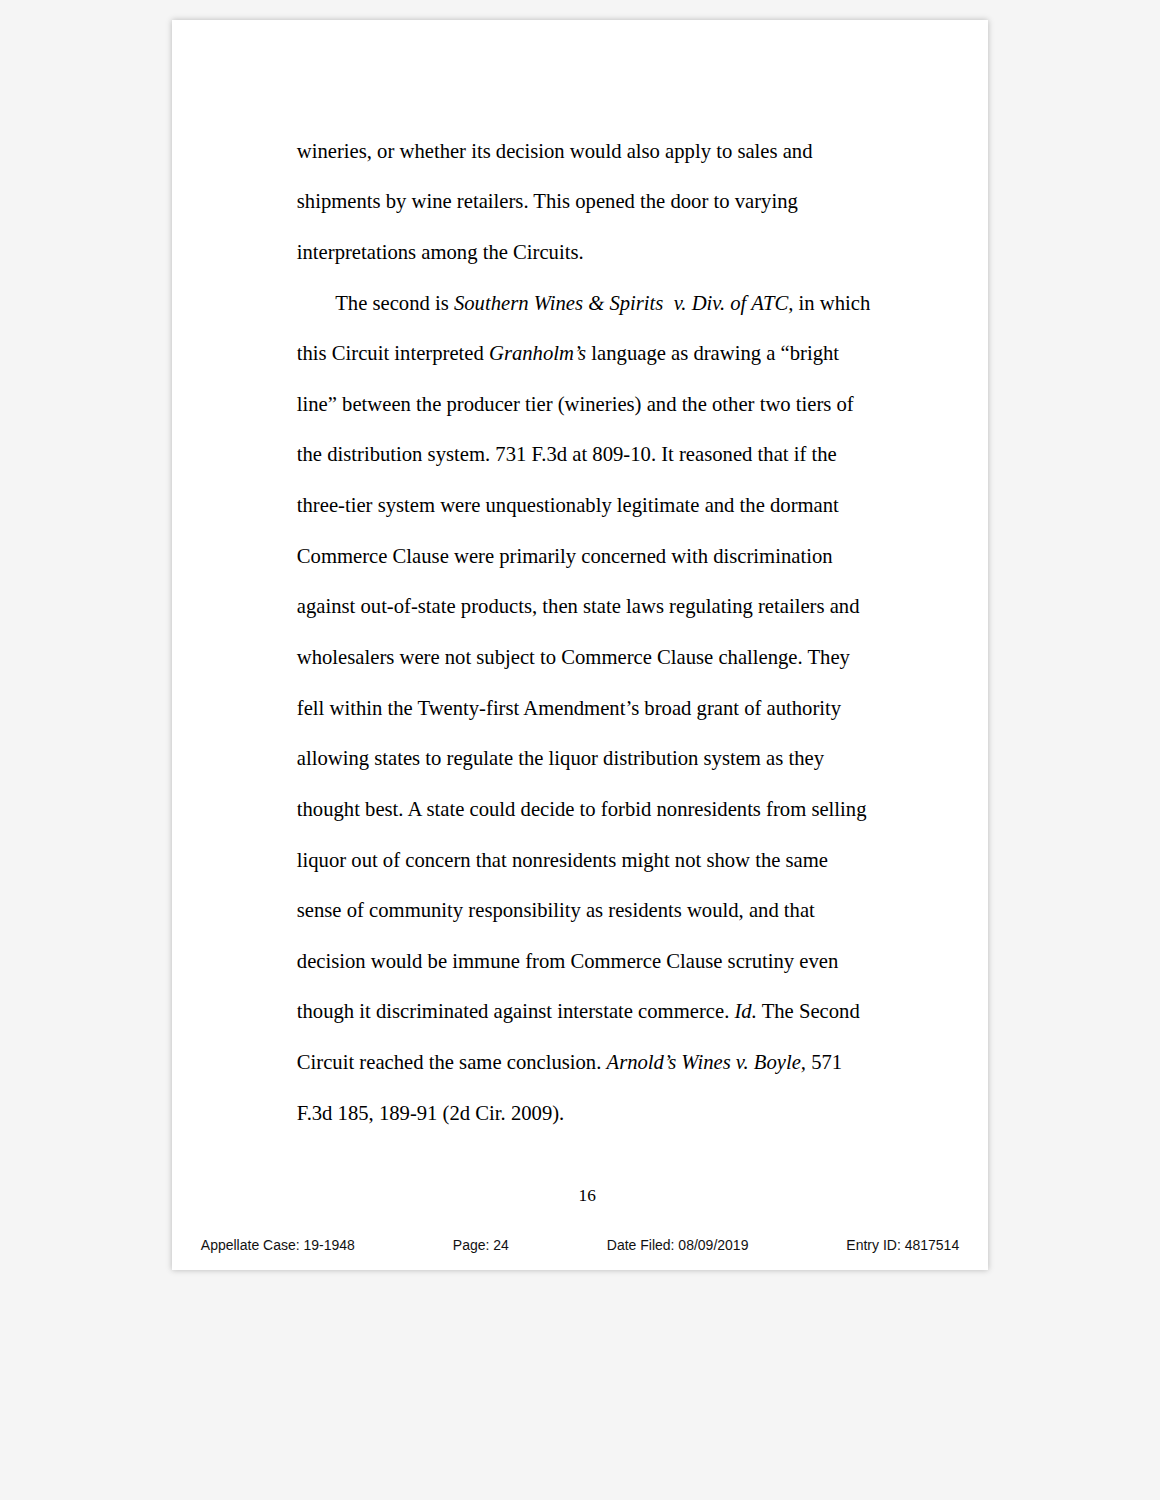wineries, or whether its decision would also apply to sales and shipments by wine retailers. This opened the door to varying interpretations among the Circuits.
The second is Southern Wines & Spirits v. Div. of ATC, in which this Circuit interpreted Granholm’s language as drawing a “bright line” between the producer tier (wineries) and the other two tiers of the distribution system. 731 F.3d at 809-10. It reasoned that if the three-tier system were unquestionably legitimate and the dormant Commerce Clause were primarily concerned with discrimination against out-of-state products, then state laws regulating retailers and wholesalers were not subject to Commerce Clause challenge. They fell within the Twenty-first Amendment’s broad grant of authority allowing states to regulate the liquor distribution system as they thought best. A state could decide to forbid nonresidents from selling liquor out of concern that nonresidents might not show the same sense of community responsibility as residents would, and that decision would be immune from Commerce Clause scrutiny even though it discriminated against interstate commerce. Id. The Second Circuit reached the same conclusion. Arnold’s Wines v. Boyle, 571 F.3d 185, 189-91 (2d Cir. 2009).
16
Appellate Case: 19-1948 Page: 24 Date Filed: 08/09/2019 Entry ID: 4817514